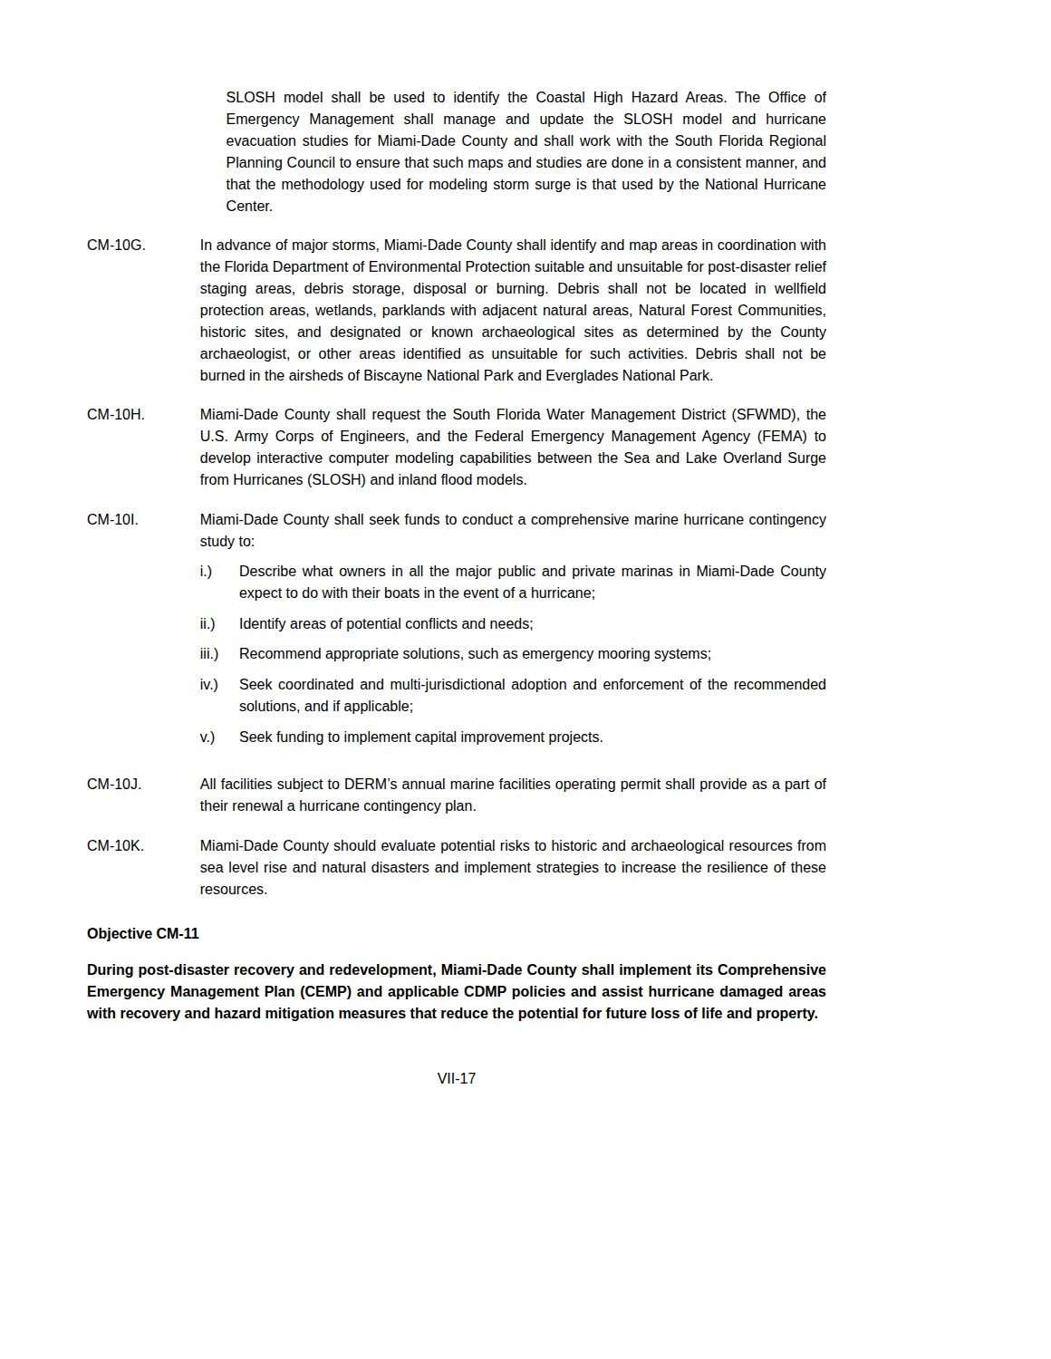SLOSH model shall be used to identify the Coastal High Hazard Areas. The Office of Emergency Management shall manage and update the SLOSH model and hurricane evacuation studies for Miami-Dade County and shall work with the South Florida Regional Planning Council to ensure that such maps and studies are done in a consistent manner, and that the methodology used for modeling storm surge is that used by the National Hurricane Center.
CM-10G.
In advance of major storms, Miami-Dade County shall identify and map areas in coordination with the Florida Department of Environmental Protection suitable and unsuitable for post-disaster relief staging areas, debris storage, disposal or burning. Debris shall not be located in wellfield protection areas, wetlands, parklands with adjacent natural areas, Natural Forest Communities, historic sites, and designated or known archaeological sites as determined by the County archaeologist, or other areas identified as unsuitable for such activities. Debris shall not be burned in the airsheds of Biscayne National Park and Everglades National Park.
CM-10H.
Miami-Dade County shall request the South Florida Water Management District (SFWMD), the U.S. Army Corps of Engineers, and the Federal Emergency Management Agency (FEMA) to develop interactive computer modeling capabilities between the Sea and Lake Overland Surge from Hurricanes (SLOSH) and inland flood models.
CM-10I.
Miami-Dade County shall seek funds to conduct a comprehensive marine hurricane contingency study to:
i.) Describe what owners in all the major public and private marinas in Miami-Dade County expect to do with their boats in the event of a hurricane;
ii.) Identify areas of potential conflicts and needs;
iii.) Recommend appropriate solutions, such as emergency mooring systems;
iv.) Seek coordinated and multi-jurisdictional adoption and enforcement of the recommended solutions, and if applicable;
v.) Seek funding to implement capital improvement projects.
CM-10J.
All facilities subject to DERM’s annual marine facilities operating permit shall provide as a part of their renewal a hurricane contingency plan.
CM-10K.
Miami-Dade County should evaluate potential risks to historic and archaeological resources from sea level rise and natural disasters and implement strategies to increase the resilience of these resources.
Objective CM-11
During post-disaster recovery and redevelopment, Miami-Dade County shall implement its Comprehensive Emergency Management Plan (CEMP) and applicable CDMP policies and assist hurricane damaged areas with recovery and hazard mitigation measures that reduce the potential for future loss of life and property.
VII-17